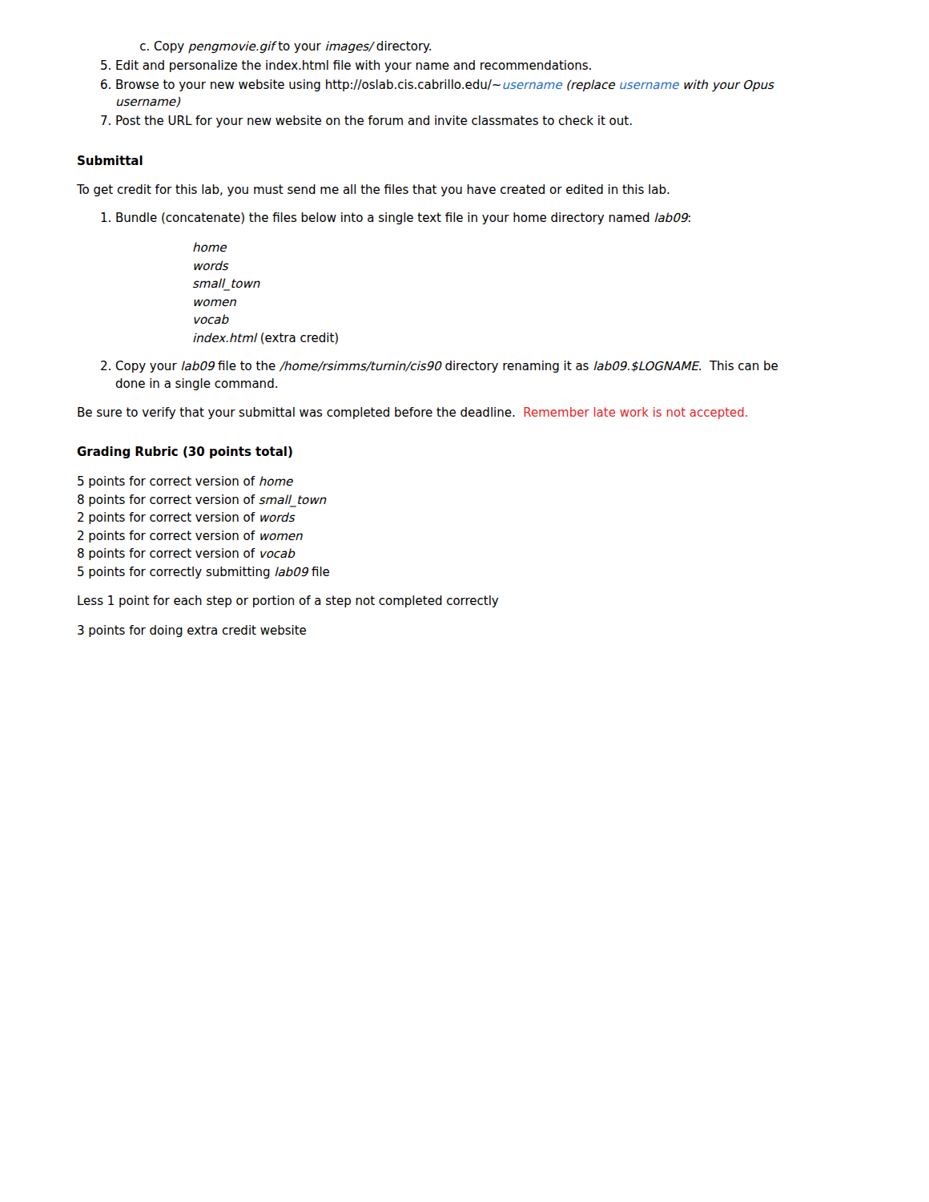Copy pengmovie.gif to your images/ directory.
Edit and personalize the index.html file with your name and recommendations.
Browse to your new website using http://oslab.cis.cabrillo.edu/~username (replace username with your Opus username)
Post the URL for your new website on the forum and invite classmates to check it out.
Submittal
To get credit for this lab, you must send me all the files that you have created or edited in this lab.
Bundle (concatenate) the files below into a single text file in your home directory named lab09:
home
words
small_town
women
vocab
index.html (extra credit)
Copy your lab09 file to the /home/rsimms/turnin/cis90 directory renaming it as lab09.$LOGNAME. This can be done in a single command.
Be sure to verify that your submittal was completed before the deadline. Remember late work is not accepted.
Grading Rubric (30 points total)
5 points for correct version of home
8 points for correct version of small_town
2 points for correct version of words
2 points for correct version of women
8 points for correct version of vocab
5 points for correctly submitting lab09 file
Less 1 point for each step or portion of a step not completed correctly
3 points for doing extra credit website